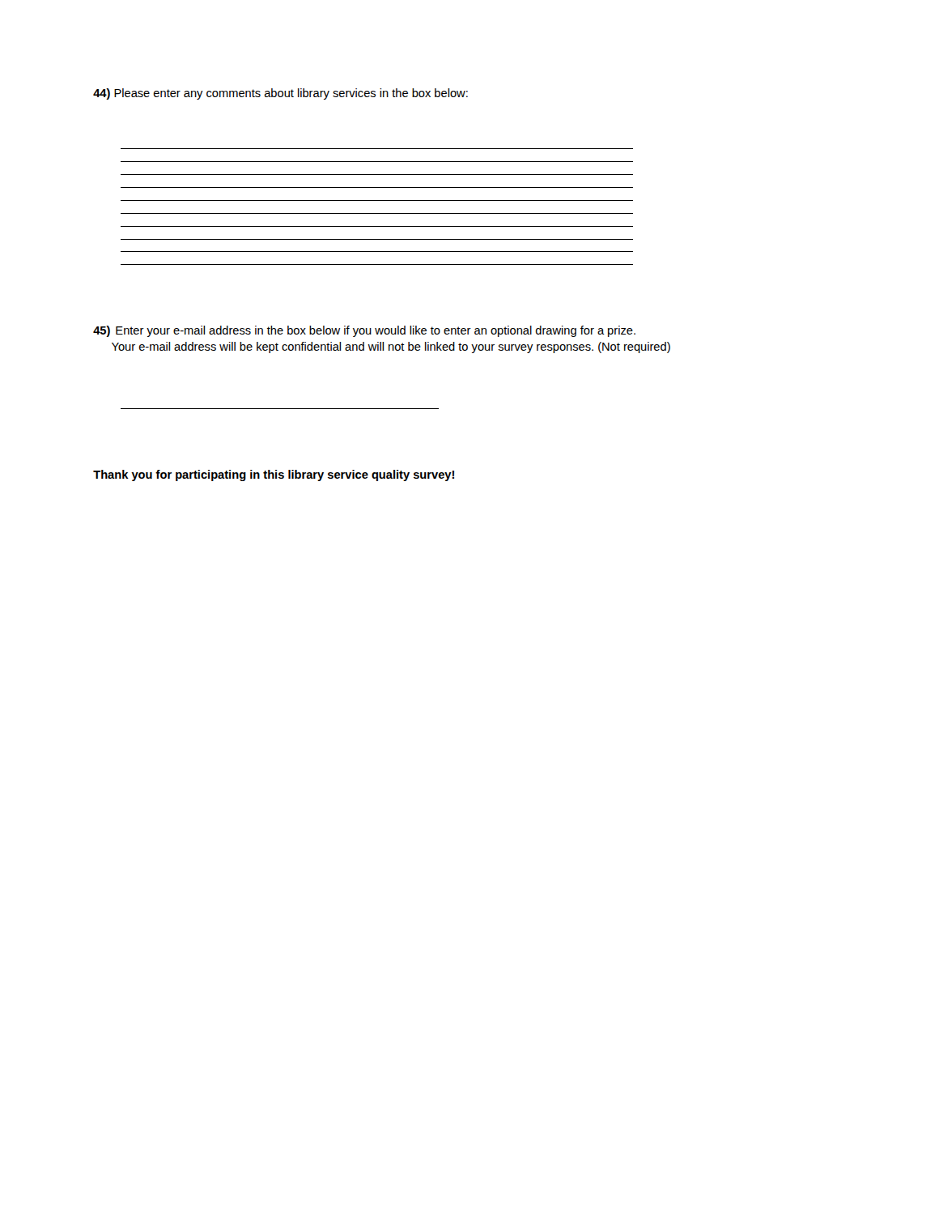44) Please enter any comments about library services in the box below:
45) Enter your e-mail address in the box below if you would like to enter an optional drawing for a prize. Your e-mail address will be kept confidential and will not be linked to your survey responses. (Not required)
Thank you for participating in this library service quality survey!